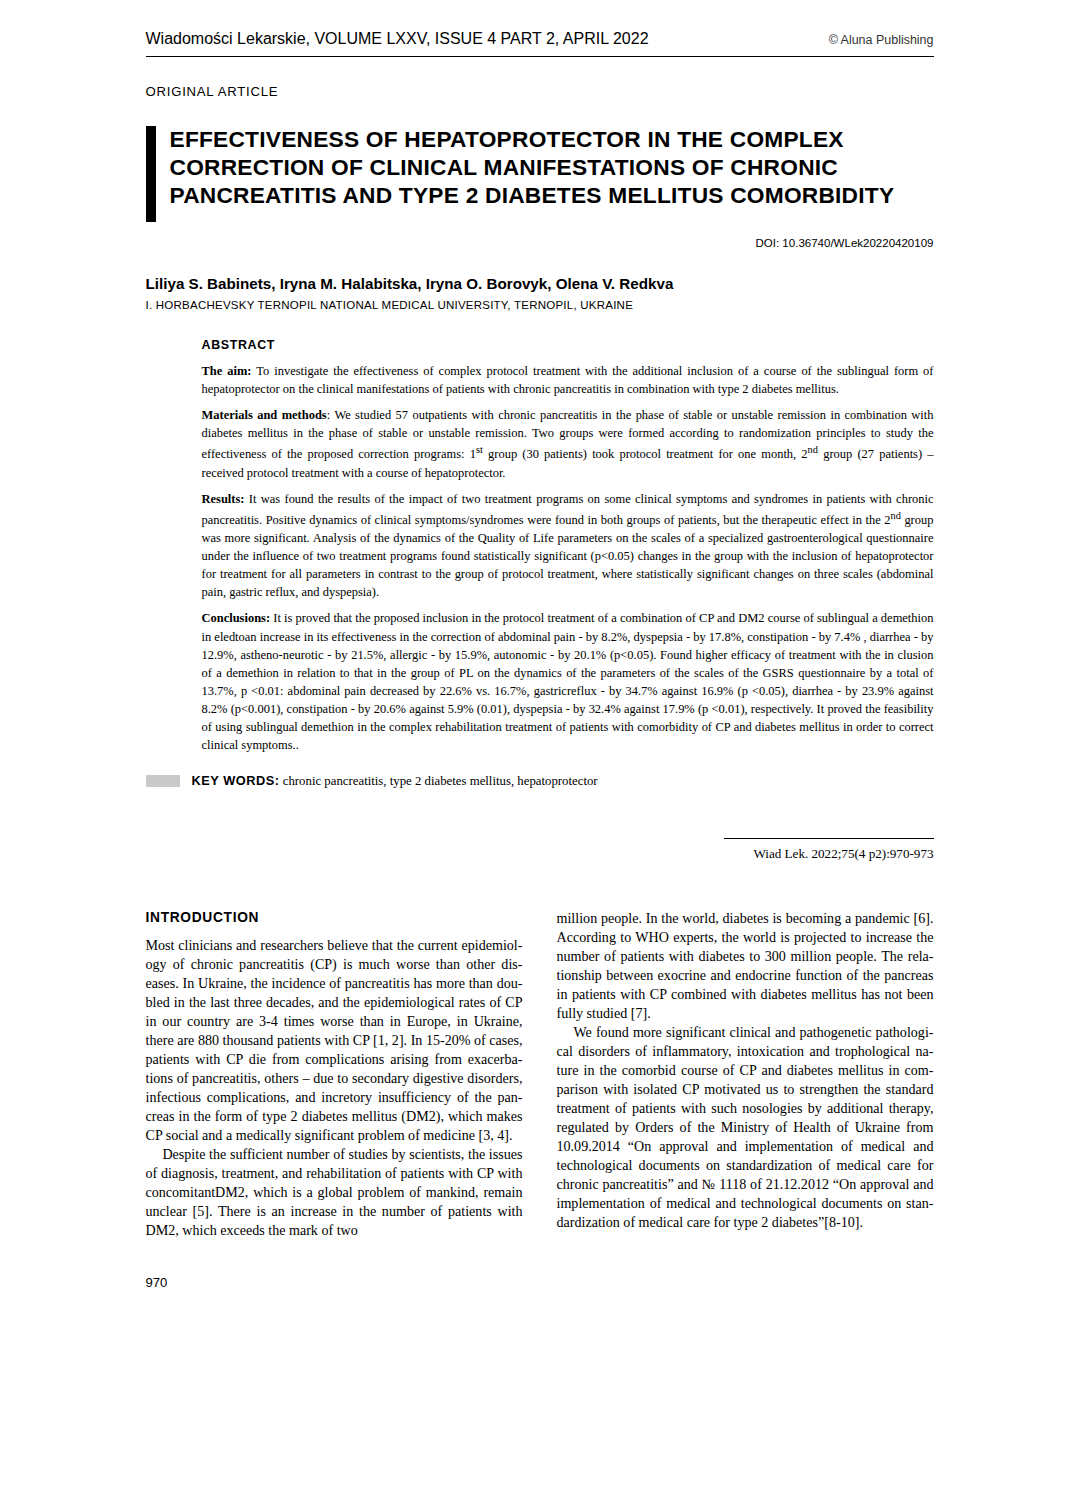Wiadomości Lekarskie, VOLUME LXXV, ISSUE 4 PART 2, APRIL 2022
© Aluna Publishing
ORIGINAL ARTICLE
EFFECTIVENESS OF HEPATOPROTECTOR IN THE COMPLEX CORRECTION OF CLINICAL MANIFESTATIONS OF CHRONIC PANCREATITIS AND TYPE 2 DIABETES MELLITUS COMORBIDITY
DOI: 10.36740/WLek20220420109
Liliya S. Babinets, Iryna M. Halabitska, Iryna O. Borovyk, Olena V. Redkva
I. HORBACHEVSKY TERNOPIL NATIONAL MEDICAL UNIVERSITY, TERNOPIL, UKRAINE
ABSTRACT
The aim: To investigate the effectiveness of complex protocol treatment with the additional inclusion of a course of the sublingual form of hepatoprotector on the clinical manifestations of patients with chronic pancreatitis in combination with type 2 diabetes mellitus.
Materials and methods: We studied 57 outpatients with chronic pancreatitis in the phase of stable or unstable remission in combination with diabetes mellitus in the phase of stable or unstable remission. Two groups were formed according to randomization principles to study the effectiveness of the proposed correction programs: 1st group (30 patients) took protocol treatment for one month, 2nd group (27 patients) – received protocol treatment with a course of hepatoprotector.
Results: It was found the results of the impact of two treatment programs on some clinical symptoms and syndromes in patients with chronic pancreatitis. Positive dynamics of clinical symptoms/syndromes were found in both groups of patients, but the therapeutic effect in the 2nd group was more significant. Analysis of the dynamics of the Quality of Life parameters on the scales of a specialized gastroenterological questionnaire under the influence of two treatment programs found statistically significant (p<0.05) changes in the group with the inclusion of hepatoprotector for treatment for all parameters in contrast to the group of protocol treatment, where statistically significant changes on three scales (abdominal pain, gastric reflux, and dyspepsia).
Conclusions: It is proved that the proposed inclusion in the protocol treatment of a combination of CP and DM2 course of sublingual a demethion in eledtoan increase in its effectiveness in the correction of abdominal pain - by 8.2%, dyspepsia - by 17.8%, constipation - by 7.4% , diarrhea - by 12.9%, asthenо-neurotic - by 21.5%, allergic - by 15.9%, autonomic - by 20.1% (p<0.05). Found higher efficacy of treatment with the in clusion of a demethion in relation to that in the group of PL on the dynamics of the parameters of the scales of the GSRS questionnaire by a total of 13.7%, p <0.01: abdominal pain decreased by 22.6% vs. 16.7%, gastricreflux - by 34.7% against 16.9% (p <0.05), diarrhea - by 23.9% against 8.2% (p<0.001), constipation - by 20.6% against 5.9% (0.01), dyspepsia - by 32.4% against 17.9% (p <0.01), respectively. It proved the feasibility of using sublingual demethion in the complex rehabilitation treatment of patients with comorbidity of CP and diabetes mellitus in order to correct clinical symptoms..
KEY WORDS: chronic pancreatitis, type 2 diabetes mellitus, hepatoprotector
Wiad Lek. 2022;75(4 p2):970-973
INTRODUCTION
Most clinicians and researchers believe that the current epidemiology of chronic pancreatitis (CP) is much worse than other diseases. In Ukraine, the incidence of pancreatitis has more than doubled in the last three decades, and the epidemiological rates of CP in our country are 3-4 times worse than in Europe, in Ukraine, there are 880 thousand patients with CP [1, 2]. In 15-20% of cases, patients with CP die from complications arising from exacerbations of pancreatitis, others – due to secondary digestive disorders, infectious complications, and incretory insufficiency of the pancreas in the form of type 2 diabetes mellitus (DM2), which makes CP social and a medically significant problem of medicine [3, 4].
Despite the sufficient number of studies by scientists, the issues of diagnosis, treatment, and rehabilitation of patients with CP with concomitantDM2, which is a global problem of mankind, remain unclear [5]. There is an increase in the number of patients with DM2, which exceeds the mark of two
million people. In the world, diabetes is becoming a pandemic [6]. According to WHO experts, the world is projected to increase the number of patients with diabetes to 300 million people. The relationship between exocrine and endocrine function of the pancreas in patients with CP combined with diabetes mellitus has not been fully studied [7].
We found more significant clinical and pathogenetic pathological disorders of inflammatory, intoxication and trophological nature in the comorbid course of CP and diabetes mellitus in comparison with isolated CP motivated us to strengthen the standard treatment of patients with such nosologies by additional therapy, regulated by Orders of the Ministry of Health of Ukraine from 10.09.2014 “On approval and implementation of medical and technological documents on standardization of medical care for chronic pancreatitis” and № 1118 of 21.12.2012 “On approval and implementation of medical and technological documents on standardization of medical care for type 2 diabetes”[8-10].
970